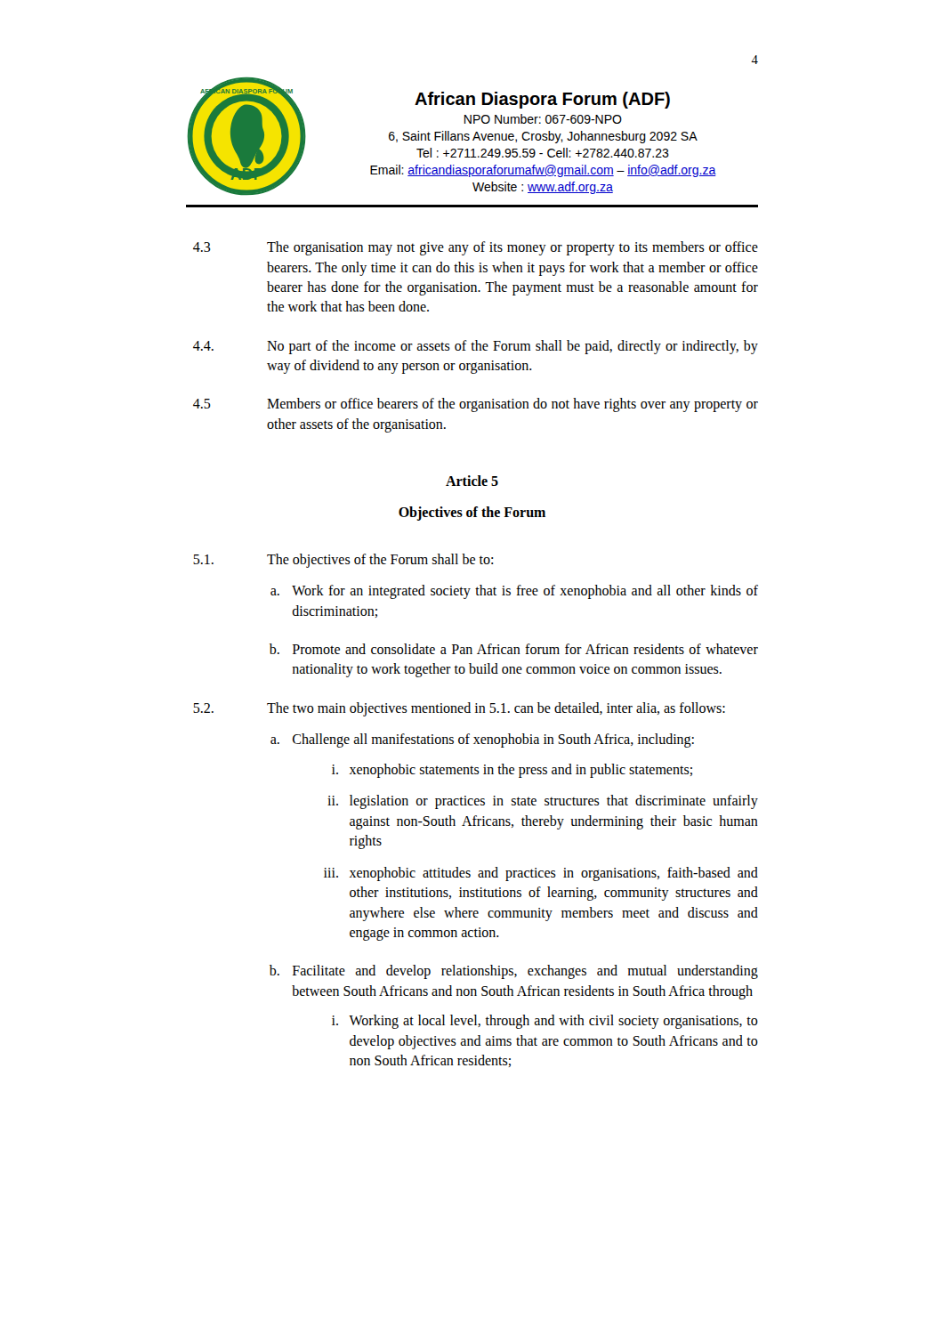4
ADF AFRICAN DIASPORA FORUM
African Diaspora Forum (ADF)
NPO Number: 067-609-NPO
6, Saint Fillans Avenue, Crosby, Johannesburg 2092 SA
Tel : +2711.249.95.59 - Cell: +2782.440.87.23
Email: africandiasporaforumafw@gmail.com – info@adf.org.za
Website : www.adf.org.za
4.3
The organisation may not give any of its money or property to its members or office bearers. The only time it can do this is when it pays for work that a member or office bearer has done for the organisation. The payment must be a reasonable amount for the work that has been done.
4.4.
No part of the income or assets of the Forum shall be paid, directly or indirectly, by way of dividend to any person or organisation.
4.5
Members or office bearers of the organisation do not have rights over any property or other assets of the organisation.
Article 5
Objectives of the Forum
5.1.
The objectives of the Forum shall be to:
Work for an integrated society that is free of xenophobia and all other kinds of discrimination;
Promote and consolidate a Pan African forum for African residents of whatever nationality to work together to build one common voice on common issues.
5.2.
The two main objectives mentioned in 5.1. can be detailed, inter alia, as follows:
Challenge all manifestations of xenophobia in South Africa, including:
xenophobic statements in the press and in public statements;
legislation or practices in state structures that discriminate unfairly against non-South Africans, thereby undermining their basic human rights
xenophobic attitudes and practices in organisations, faith-based and other institutions, institutions of learning, community structures and anywhere else where community members meet and discuss and engage in common action.
Facilitate and develop relationships, exchanges and mutual understanding between South Africans and non South African residents in South Africa through
Working at local level, through and with civil society organisations, to develop objectives and aims that are common to South Africans and to non South African residents;